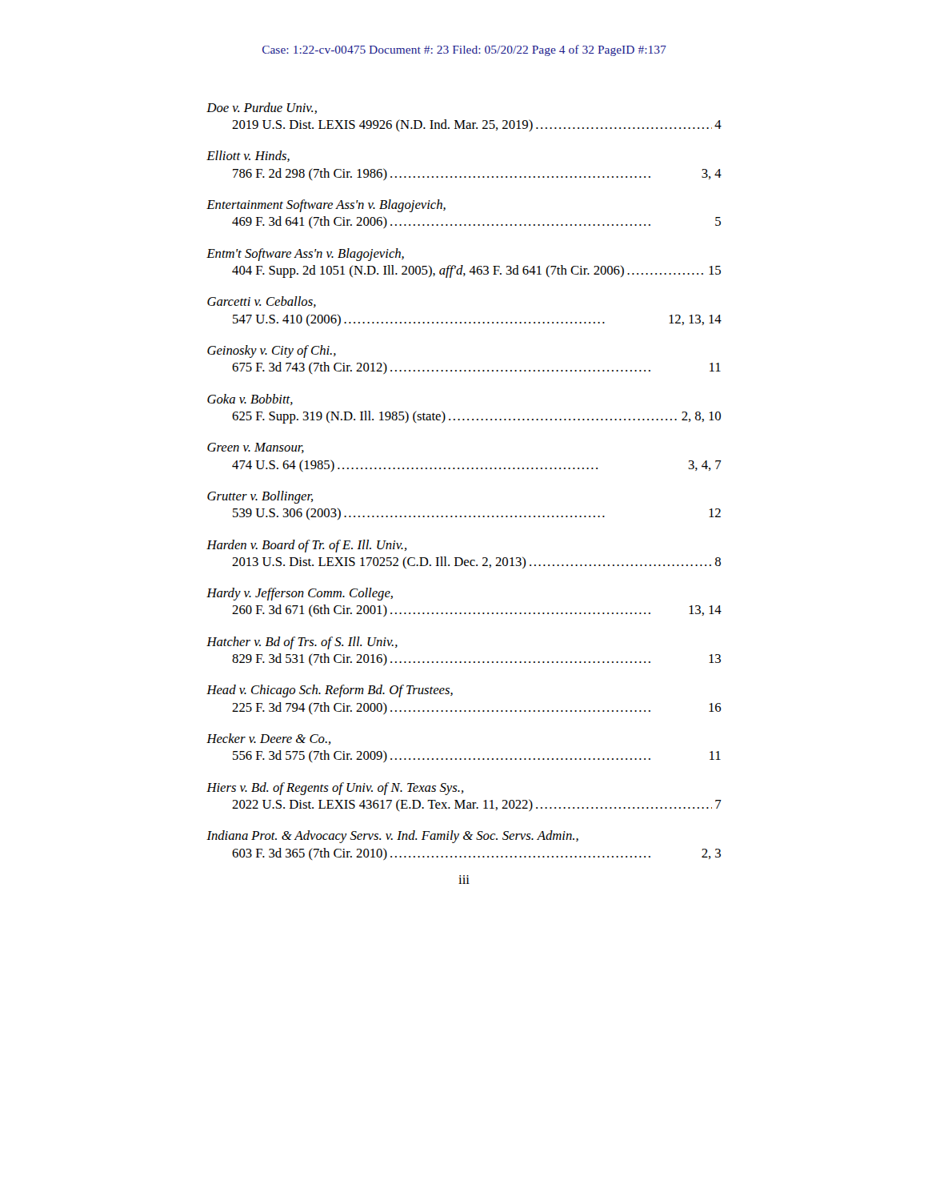Case: 1:22-cv-00475 Document #: 23 Filed: 05/20/22 Page 4 of 32 PageID #:137
Doe v. Purdue Univ.,
2019 U.S. Dist. LEXIS 49926 (N.D. Ind. Mar. 25, 2019) ......................................................... 4
Elliott v. Hinds,
786 F. 2d 298 (7th Cir. 1986) ......................................................... 3, 4
Entertainment Software Ass'n v. Blagojevich,
469 F. 3d 641 (7th Cir. 2006) ......................................................... 5
Entm't Software Ass'n v. Blagojevich,
404 F. Supp. 2d 1051 (N.D. Ill. 2005), aff'd, 463 F. 3d 641 (7th Cir. 2006) ......................................................... 15
Garcetti v. Ceballos,
547 U.S. 410 (2006) ......................................................... 12, 13, 14
Geinosky v. City of Chi.,
675 F. 3d 743 (7th Cir. 2012) ......................................................... 11
Goka v. Bobbitt,
625 F. Supp. 319 (N.D. Ill. 1985) (state) ......................................................... 2, 8, 10
Green v. Mansour,
474 U.S. 64 (1985) ......................................................... 3, 4, 7
Grutter v. Bollinger,
539 U.S. 306 (2003) ......................................................... 12
Harden v. Board of Tr. of E. Ill. Univ.,
2013 U.S. Dist. LEXIS 170252 (C.D. Ill. Dec. 2, 2013) ......................................................... 8
Hardy v. Jefferson Comm. College,
260 F. 3d 671 (6th Cir. 2001) ......................................................... 13, 14
Hatcher v. Bd of Trs. of S. Ill. Univ.,
829 F. 3d 531 (7th Cir. 2016) ......................................................... 13
Head v. Chicago Sch. Reform Bd. Of Trustees,
225 F. 3d 794 (7th Cir. 2000) ......................................................... 16
Hecker v. Deere & Co.,
556 F. 3d 575 (7th Cir. 2009) ......................................................... 11
Hiers v. Bd. of Regents of Univ. of N. Texas Sys.,
2022 U.S. Dist. LEXIS 43617 (E.D. Tex. Mar. 11, 2022) ......................................................... 7
Indiana Prot. & Advocacy Servs. v. Ind. Family & Soc. Servs. Admin.,
603 F. 3d 365 (7th Cir. 2010) ......................................................... 2, 3
iii